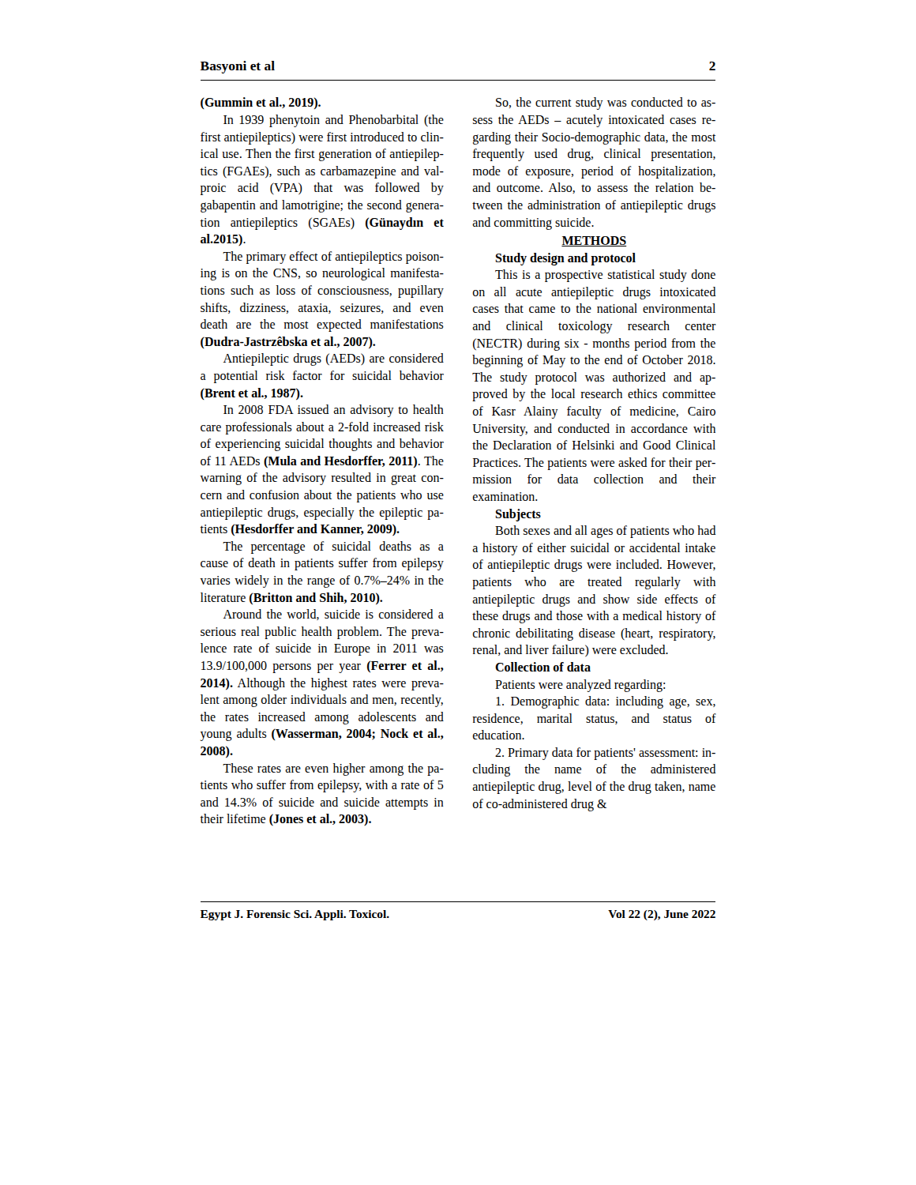Basyoni et al 2
(Gummin et al., 2019).
In 1939 phenytoin and Phenobarbital (the first antiepileptics) were first introduced to clinical use. Then the first generation of antiepileptics (FGAEs), such as carbamazepine and valproic acid (VPA) that was followed by gabapentin and lamotrigine; the second generation antiepileptics (SGAEs) (Günaydın et al.2015).
The primary effect of antiepileptics poisoning is on the CNS, so neurological manifestations such as loss of consciousness, pupillary shifts, dizziness, ataxia, seizures, and even death are the most expected manifestations (Dudra-Jastrzêbska et al., 2007).
Antiepileptic drugs (AEDs) are considered a potential risk factor for suicidal behavior (Brent et al., 1987).
In 2008 FDA issued an advisory to health care professionals about a 2-fold increased risk of experiencing suicidal thoughts and behavior of 11 AEDs (Mula and Hesdorffer, 2011). The warning of the advisory resulted in great concern and confusion about the patients who use antiepileptic drugs, especially the epileptic patients (Hesdorffer and Kanner, 2009).
The percentage of suicidal deaths as a cause of death in patients suffer from epilepsy varies widely in the range of 0.7%–24% in the literature (Britton and Shih, 2010).
Around the world, suicide is considered a serious real public health problem. The prevalence rate of suicide in Europe in 2011 was 13.9/100,000 persons per year (Ferrer et al., 2014). Although the highest rates were prevalent among older individuals and men, recently, the rates increased among adolescents and young adults (Wasserman, 2004; Nock et al., 2008).
These rates are even higher among the patients who suffer from epilepsy, with a rate of 5 and 14.3% of suicide and suicide attempts in their lifetime (Jones et al., 2003).
So, the current study was conducted to assess the AEDs – acutely intoxicated cases regarding their Socio-demographic data, the most frequently used drug, clinical presentation, mode of exposure, period of hospitalization, and outcome. Also, to assess the relation between the administration of antiepileptic drugs and committing suicide.
METHODS
Study design and protocol
This is a prospective statistical study done on all acute antiepileptic drugs intoxicated cases that came to the national environmental and clinical toxicology research center (NECTR) during six - months period from the beginning of May to the end of October 2018. The study protocol was authorized and approved by the local research ethics committee of Kasr Alainy faculty of medicine, Cairo University, and conducted in accordance with the Declaration of Helsinki and Good Clinical Practices. The patients were asked for their permission for data collection and their examination.
Subjects
Both sexes and all ages of patients who had a history of either suicidal or accidental intake of antiepileptic drugs were included. However, patients who are treated regularly with antiepileptic drugs and show side effects of these drugs and those with a medical history of chronic debilitating disease (heart, respiratory, renal, and liver failure) were excluded.
Collection of data
Patients were analyzed regarding:
1. Demographic data: including age, sex, residence, marital status, and status of education.
2. Primary data for patients' assessment: including the name of the administered antiepileptic drug, level of the drug taken, name of co-administered drug &
Egypt J. Forensic Sci. Appli. Toxicol. Vol 22 (2), June 2022